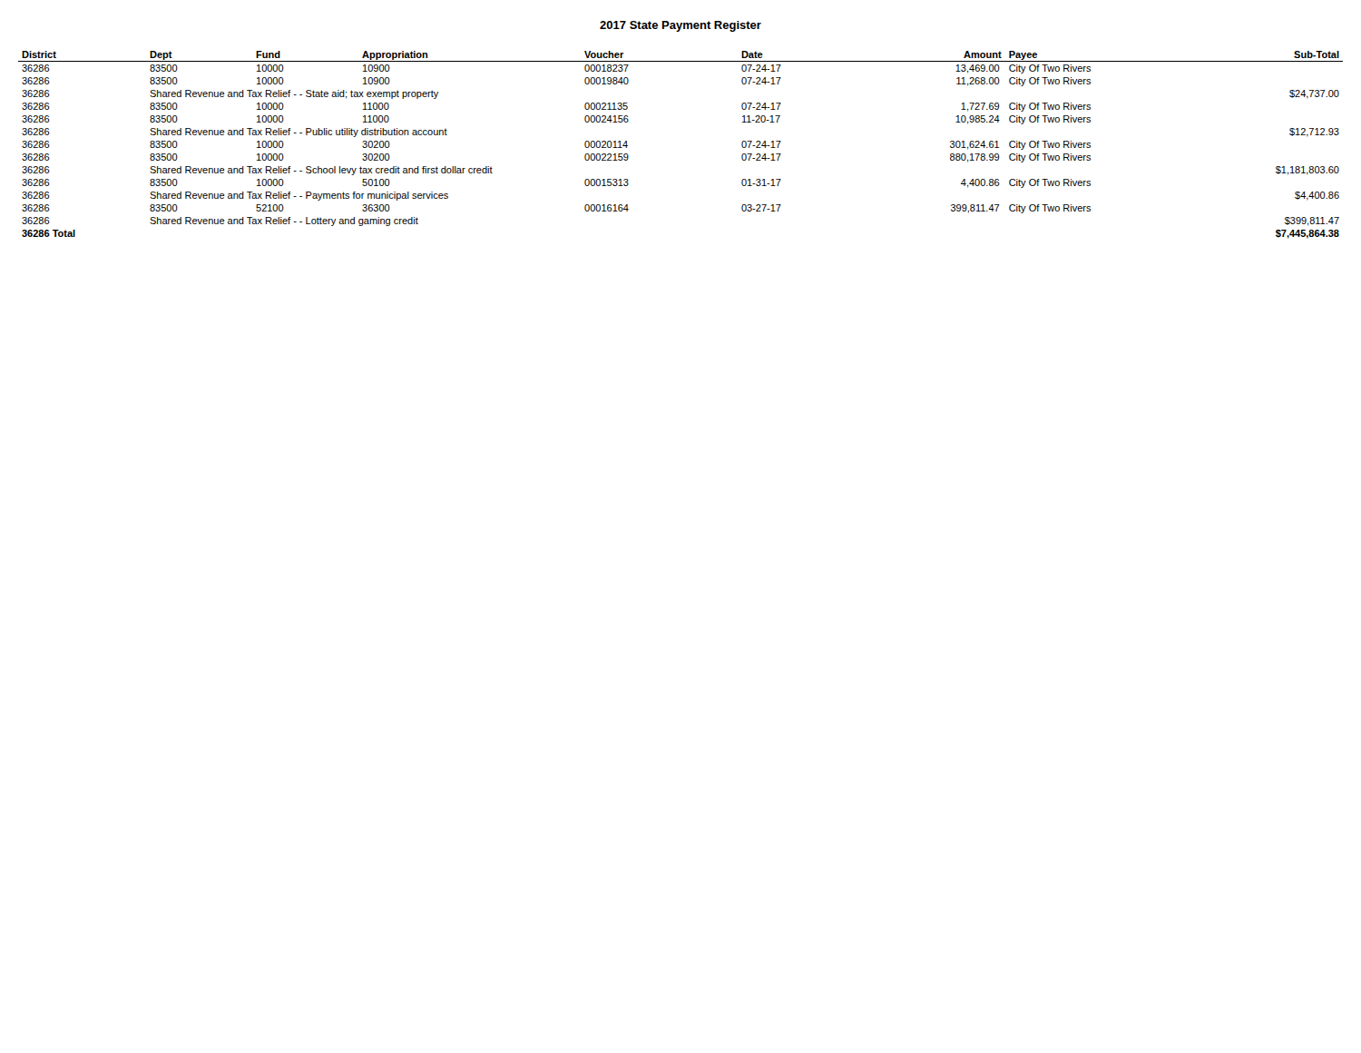2017 State Payment Register
| District | Dept | Fund | Appropriation | Voucher | Date | Amount | Payee | Sub-Total |
| --- | --- | --- | --- | --- | --- | --- | --- | --- |
| 36286 | 83500 | 10000 | 10900 | 00018237 | 07-24-17 | 13,469.00 | City Of Two Rivers | |
| 36286 | 83500 | 10000 | 10900 | 00019840 | 07-24-17 | 11,268.00 | City Of Two Rivers | |
| 36286 | Shared Revenue and Tax Relief - - State aid; tax exempt property | | | $24,737.00 |
| 36286 | 83500 | 10000 | 11000 | 00021135 | 07-24-17 | 1,727.69 | City Of Two Rivers | |
| 36286 | 83500 | 10000 | 11000 | 00024156 | 11-20-17 | 10,985.24 | City Of Two Rivers | |
| 36286 | Shared Revenue and Tax Relief - - Public utility distribution account | | | $12,712.93 |
| 36286 | 83500 | 10000 | 30200 | 00020114 | 07-24-17 | 301,624.61 | City Of Two Rivers | |
| 36286 | 83500 | 10000 | 30200 | 00022159 | 07-24-17 | 880,178.99 | City Of Two Rivers | |
| 36286 | Shared Revenue and Tax Relief - - School levy tax credit and first dollar credit | | | $1,181,803.60 |
| 36286 | 83500 | 10000 | 50100 | 00015313 | 01-31-17 | 4,400.86 | City Of Two Rivers | |
| 36286 | Shared Revenue and Tax Relief - - Payments for municipal services | | | $4,400.86 |
| 36286 | 83500 | 52100 | 36300 | 00016164 | 03-27-17 | 399,811.47 | City Of Two Rivers | |
| 36286 | Shared Revenue and Tax Relief - - Lottery and gaming credit | | | $399,811.47 |
| 36286 Total | | | | | | | | $7,445,864.38 |